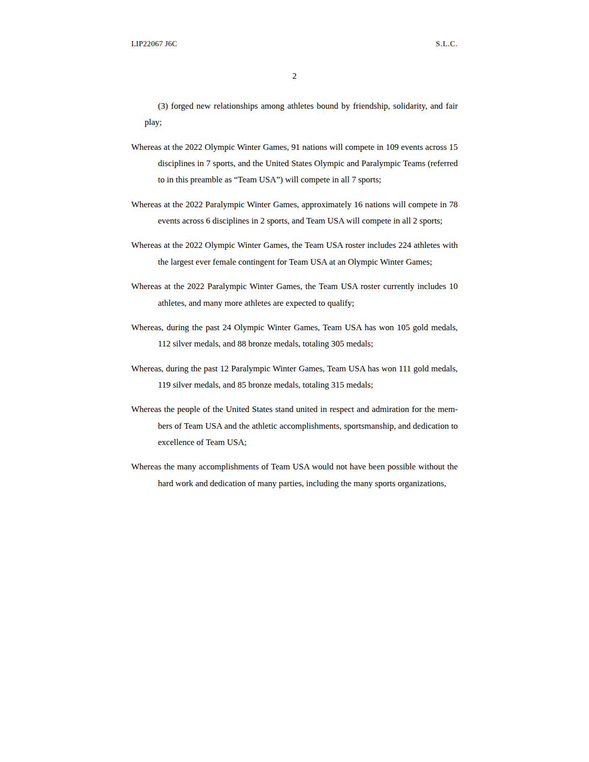LIP22067 J6C S.L.C.
2
(3) forged new relationships among athletes bound by friendship, solidarity, and fair play;
Whereas at the 2022 Olympic Winter Games, 91 nations will compete in 109 events across 15 disciplines in 7 sports, and the United States Olympic and Paralympic Teams (referred to in this preamble as “Team USA”) will compete in all 7 sports;
Whereas at the 2022 Paralympic Winter Games, approximately 16 nations will compete in 78 events across 6 disciplines in 2 sports, and Team USA will compete in all 2 sports;
Whereas at the 2022 Olympic Winter Games, the Team USA roster includes 224 athletes with the largest ever female contingent for Team USA at an Olympic Winter Games;
Whereas at the 2022 Paralympic Winter Games, the Team USA roster currently includes 10 athletes, and many more athletes are expected to qualify;
Whereas, during the past 24 Olympic Winter Games, Team USA has won 105 gold medals, 112 silver medals, and 88 bronze medals, totaling 305 medals;
Whereas, during the past 12 Paralympic Winter Games, Team USA has won 111 gold medals, 119 silver medals, and 85 bronze medals, totaling 315 medals;
Whereas the people of the United States stand united in respect and admiration for the members of Team USA and the athletic accomplishments, sportsmanship, and dedication to excellence of Team USA;
Whereas the many accomplishments of Team USA would not have been possible without the hard work and dedication of many parties, including the many sports organizations,